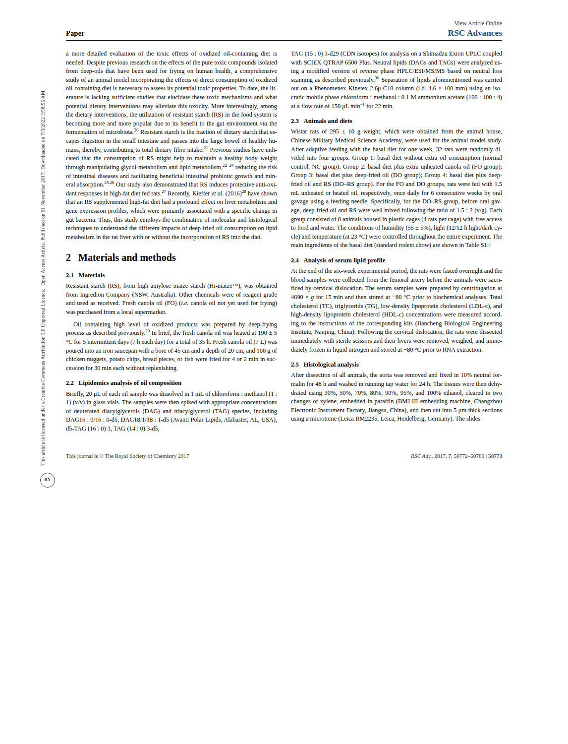View Article Online
Paper
RSC Advances
Open Access Article. Published on 01 November 2017. Downloaded on 7/3/2022 3:58:55 AM.
This article is licensed under a Creative Commons Attribution 3.0 Unported Licence.
BY
a more detailed evaluation of the toxic effects of oxidized oil-containing diet is needed. Despite previous research on the effects of the pure toxic compounds isolated from deep-oils that have been used for frying on human health, a comprehensive study of an animal model incorporating the effects of direct consumption of oxidized oil-containing diet is necessary to assess its potential toxic properties. To date, the literature is lacking sufficient studies that elucidate these toxic mechanisms and what potential dietary interventions may alleviate this toxicity. More interestingly, among the dietary interventions, the utilization of resistant starch (RS) in the food system is becoming more and more popular due to its benefit to the gut environment via the fermentation of microbiota.20 Resistant starch is the fraction of dietary starch that escapes digestion in the small intestine and passes into the large bowel of healthy humans, thereby, contributing to total dietary fibre intake.21 Previous studies have indicated that the consumption of RS might help to maintain a healthy body weight through manipulating glycol-metabolism and lipid metabolism,22–24 reducing the risk of intestinal diseases and facilitating beneficial intestinal probiotic growth and mineral absorption.25,26 Our study also demonstrated that RS induces protective anti-oxidant responses in high-fat diet fed rats.27 Recently, Kieffer et al. (2016)28 have shown that an RS supplemented high-fat diet had a profound effect on liver metabolism and gene expression profiles, which were primarily associated with a specific change in gut bacteria. Thus, this study employs the combination of molecular and histological techniques to understand the different impacts of deep-fried oil consumption on lipid metabolism in the rat liver with or without the incorporation of RS into the diet.
2 Materials and methods
2.1 Materials
Resistant starch (RS), from high amylose maize starch (Hi-maize™), was obtained from Ingredion Company (NSW, Australia). Other chemicals were of reagent grade and used as received. Fresh canola oil (FO) (i.e. canola oil not yet used for frying) was purchased from a local supermarket.
Oil containing high level of oxidized products was prepared by deep-frying process as described previously.29 In brief, the fresh canola oil was heated at 190 ± 5 °C for 5 intermittent days (7 h each day) for a total of 35 h. Fresh canola oil (7 L) was poured into an iron saucepan with a bore of 45 cm and a depth of 20 cm, and 100 g of chicken nuggets, potato chips, bread pieces, or fish were fried for 4 or 2 min in succession for 30 min each without replenishing.
2.2 Lipidomics analysis of oil composition
Briefly, 20 μL of each oil sample was dissolved in 1 mL of chloroform : methanol (1 : 1) (v/v) in glass vials. The samples were then spiked with appropriate concentrations of deuterated diacylglycerols (DAG) and triacylglycerol (TAG) species, including DAG16 : 0/16 : 0-d5, DAG18:1/18 : 1-d5 (Avanti Polar Lipids, Alabaster, AL, USA), d5-TAG (16 : 0) 3, TAG (14 : 0) 3-d5,
TAG (15 : 0) 3-d29 (CDN isotopes) for analysis on a Shimadzu Exion UPLC coupled with SCIEX QTRAP 6500 Plus. Neutral lipids (DAGs and TAGs) were analyzed using a modified version of reverse phase HPLC/ESI/MS/MS based on neutral loss scanning as described previously.30 Separation of lipids aforementioned was carried out on a Phenomenex Kinetex 2.6μ-C18 column (i.d. 4.6 × 100 mm) using an isocratic mobile phase chloroform : methanol : 0.1 M ammonium acetate (100 : 100 : 4) at a flow rate of 150 μL min−1 for 22 min.
2.3 Animals and diets
Wistar rats of 295 ± 10 g weight, which were obtained from the animal house, Chinese Military Medical Science Academy, were used for the animal model study. After adaptive feeding with the basal diet for one week, 32 rats were randomly divided into four groups. Group 1: basal diet without extra oil consumption (normal control, NC group); Group 2: basal diet plus extra unheated canola oil (FO group); Group 3: basal diet plus deep-fried oil (DO group); Group 4: basal diet plus deep-fried oil and RS (DO–RS group). For the FO and DO groups, rats were fed with 1.5 mL unheated or heated oil, respectively, once daily for 6 consecutive weeks by oral gavage using a feeding needle. Specifically, for the DO–RS group, before oral gavage, deep-fried oil and RS were well mixed following the ratio of 1.5 : 2 (v/g). Each group consisted of 8 animals housed in plastic cages (4 rats per cage) with free access to food and water. The conditions of humidity (55 ± 5%), light (12/12 h light/dark cycle) and temperature (at 23 °C) were controlled throughout the entire experiment. The main ingredients of the basal diet (standard rodent chow) are shown in Table S1.†
2.4 Analysis of serum lipid profile
At the end of the six-week experimental period, the rats were fasted overnight and the blood samples were collected from the femoral artery before the animals were sacrificed by cervical dislocation. The serum samples were prepared by centrifugation at 4690 × g for 15 min and then stored at −80 °C prior to biochemical analyses. Total cholesterol (TC), triglyceride (TG), low-density lipoprotein cholesterol (LDL-c), and high-density lipoprotein cholesterol (HDL-c) concentrations were measured according to the instructions of the corresponding kits (Jiancheng Biological Engineering Institute, Nanjing, China). Following the cervical dislocation, the rats were dissected immediately with sterile scissors and their livers were removed, weighed, and immediately frozen in liquid nitrogen and stored at −80 °C prior to RNA extraction.
2.5 Histological analysis
After dissection of all animals, the aorta was removed and fixed in 10% neutral formalin for 48 h and washed in running tap water for 24 h. The tissues were then dehydrated using 30%, 50%, 70%, 80%, 90%, 95%, and 100% ethanol, cleared in two changes of xylene, embedded in paraffin (BMJ-III embedding machine, Changzhou Electronic Instrument Factory, Jiangsu, China), and then cut into 5 μm thick sections using a microtome (Leica RM2235; Leica, Heidelberg, Germany). The slides
This journal is © The Royal Society of Chemistry 2017
RSC Adv., 2017, 7, 50772–50780 | 50773